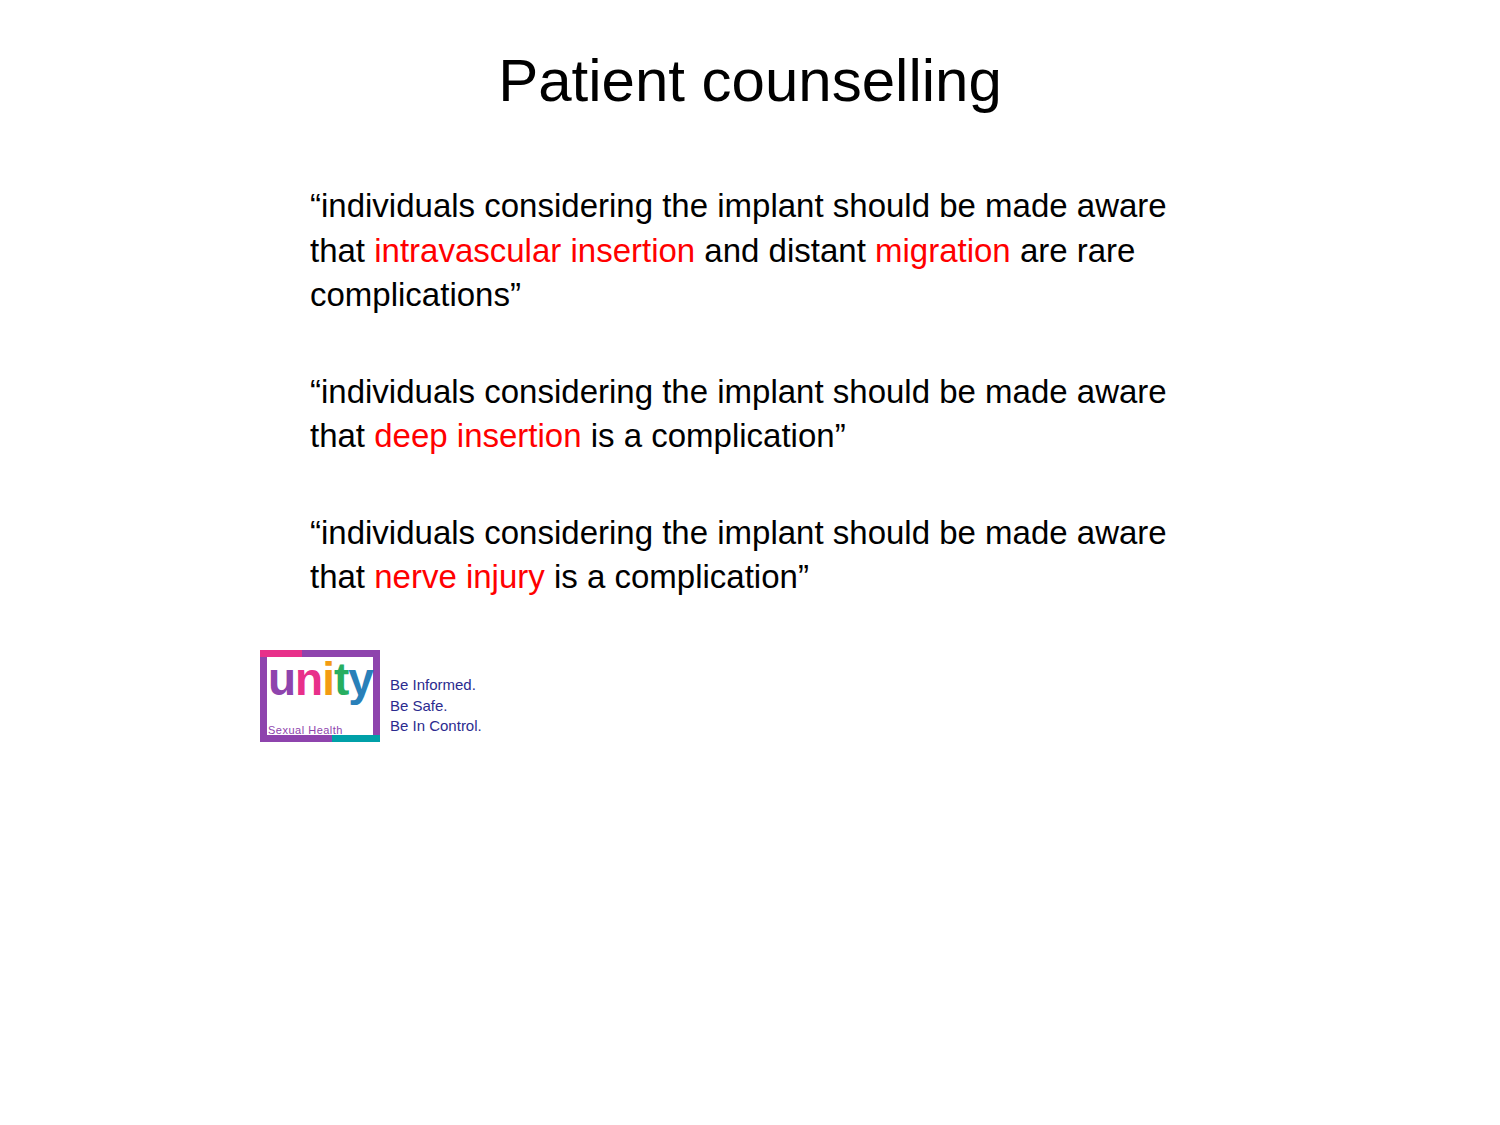Patient counselling
“individuals considering the implant should be made aware that intravascular insertion and distant migration are rare complications”
“individuals considering the implant should be made aware that deep insertion is a complication”
“individuals considering the implant should be made aware that nerve injury is a complication”
unity
Sexual Health
Be Informed. Be Safe. Be In Control.